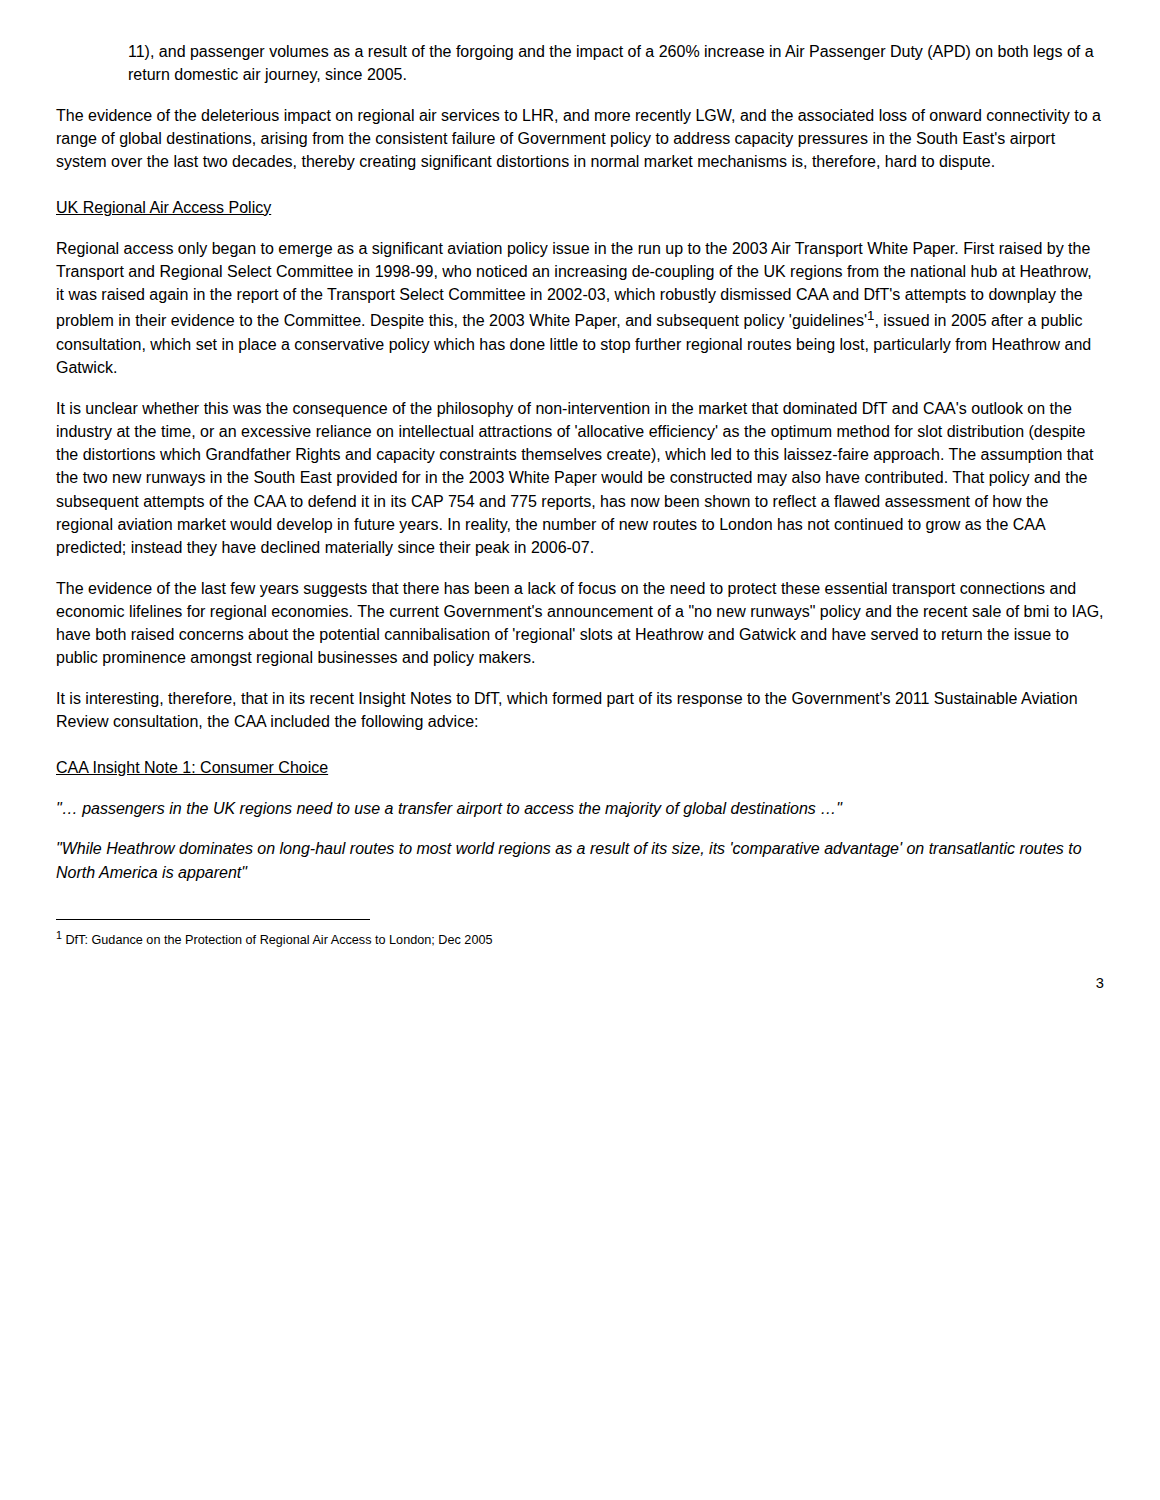11), and passenger volumes as a result of the forgoing and the impact of a 260% increase in Air Passenger Duty (APD) on both legs of a return domestic air journey, since 2005.
The evidence of the deleterious impact on regional air services to LHR, and more recently LGW, and the associated loss of onward connectivity to a range of global destinations, arising from the consistent failure of Government policy to address capacity pressures in the South East's airport system over the last two decades, thereby creating significant distortions in normal market mechanisms is, therefore, hard to dispute.
UK Regional Air Access Policy
Regional access only began to emerge as a significant aviation policy issue in the run up to the 2003 Air Transport White Paper. First raised by the Transport and Regional Select Committee in 1998-99, who noticed an increasing de-coupling of the UK regions from the national hub at Heathrow, it was raised again in the report of the Transport Select Committee in 2002-03, which robustly dismissed CAA and DfT's attempts to downplay the problem in their evidence to the Committee. Despite this, the 2003 White Paper, and subsequent policy 'guidelines'1, issued in 2005 after a public consultation, which set in place a conservative policy which has done little to stop further regional routes being lost, particularly from Heathrow and Gatwick.
It is unclear whether this was the consequence of the philosophy of non-intervention in the market that dominated DfT and CAA's outlook on the industry at the time, or an excessive reliance on intellectual attractions of 'allocative efficiency' as the optimum method for slot distribution (despite the distortions which Grandfather Rights and capacity constraints themselves create), which led to this laissez-faire approach. The assumption that the two new runways in the South East provided for in the 2003 White Paper would be constructed may also have contributed. That policy and the subsequent attempts of the CAA to defend it in its CAP 754 and 775 reports, has now been shown to reflect a flawed assessment of how the regional aviation market would develop in future years. In reality, the number of new routes to London has not continued to grow as the CAA predicted; instead they have declined materially since their peak in 2006-07.
The evidence of the last few years suggests that there has been a lack of focus on the need to protect these essential transport connections and economic lifelines for regional economies. The current Government's announcement of a "no new runways" policy and the recent sale of bmi to IAG, have both raised concerns about the potential cannibalisation of 'regional' slots at Heathrow and Gatwick and have served to return the issue to public prominence amongst regional businesses and policy makers.
It is interesting, therefore, that in its recent Insight Notes to DfT, which formed part of its response to the Government's 2011 Sustainable Aviation Review consultation, the CAA included the following advice:
CAA Insight Note 1: Consumer Choice
"… passengers in the UK regions need to use a transfer airport to access the majority of global destinations …"
"While Heathrow dominates on long-haul routes to most world regions as a result of its size, its 'comparative advantage' on transatlantic routes to North America is apparent"
1 DfT: Gudance on the Protection of Regional Air Access to London; Dec 2005
3